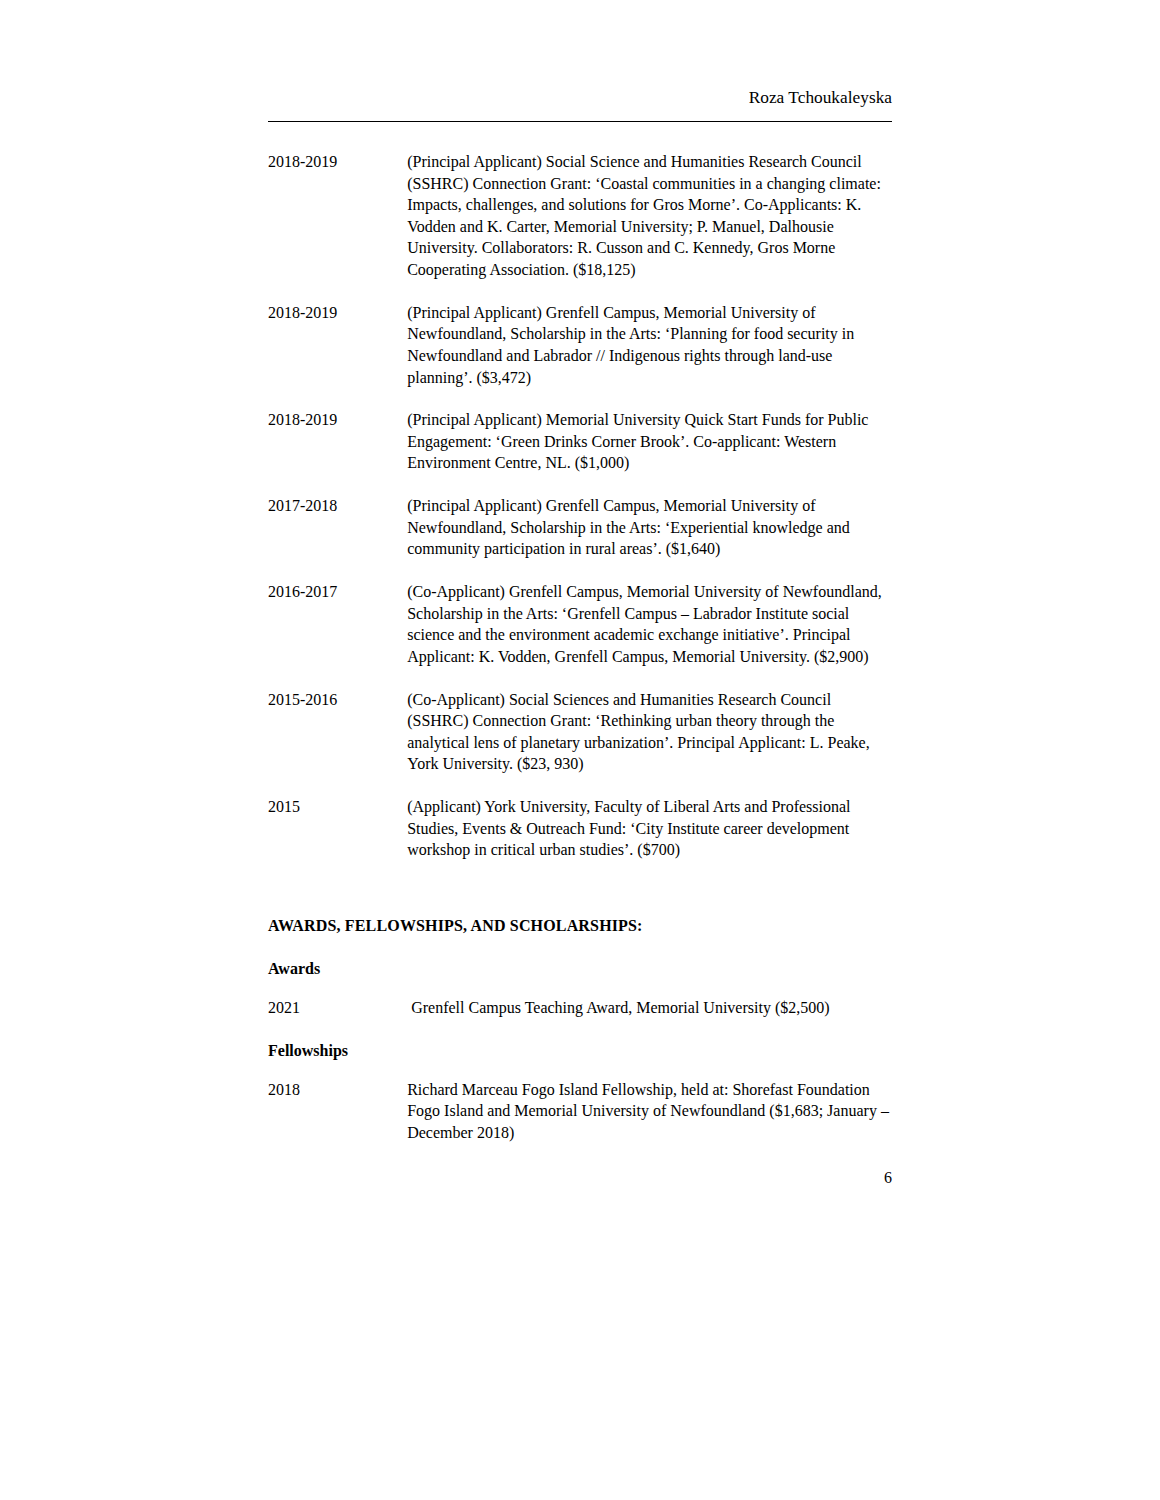Roza Tchoukaleyska
| 2018-2019 | (Principal Applicant) Social Science and Humanities Research Council (SSHRC) Connection Grant: ‘Coastal communities in a changing climate: Impacts, challenges, and solutions for Gros Morne’. Co-Applicants: K. Vodden and K. Carter, Memorial University; P. Manuel, Dalhousie University. Collaborators: R. Cusson and C. Kennedy, Gros Morne Cooperating Association. ($18,125) |
| 2018-2019 | (Principal Applicant) Grenfell Campus, Memorial University of Newfoundland, Scholarship in the Arts: ‘Planning for food security in Newfoundland and Labrador // Indigenous rights through land-use planning’. ($3,472) |
| 2018-2019 | (Principal Applicant) Memorial University Quick Start Funds for Public Engagement: ‘Green Drinks Corner Brook’. Co-applicant: Western Environment Centre, NL. ($1,000) |
| 2017-2018 | (Principal Applicant) Grenfell Campus, Memorial University of Newfoundland, Scholarship in the Arts: ‘Experiential knowledge and community participation in rural areas’. ($1,640) |
| 2016-2017 | (Co-Applicant) Grenfell Campus, Memorial University of Newfoundland, Scholarship in the Arts: ‘Grenfell Campus – Labrador Institute social science and the environment academic exchange initiative’. Principal Applicant: K. Vodden, Grenfell Campus, Memorial University. ($2,900) |
| 2015-2016 | (Co-Applicant) Social Sciences and Humanities Research Council (SSHRC) Connection Grant: ‘Rethinking urban theory through the analytical lens of planetary urbanization’. Principal Applicant: L. Peake, York University. ($23, 930) |
| 2015 | (Applicant) York University, Faculty of Liberal Arts and Professional Studies, Events & Outreach Fund: ‘City Institute career development workshop in critical urban studies’. ($700) |
AWARDS, FELLOWSHIPS, AND SCHOLARSHIPS:
Awards
| 2021 | Grenfell Campus Teaching Award, Memorial University ($2,500) |
Fellowships
| 2018 | Richard Marceau Fogo Island Fellowship, held at: Shorefast Foundation Fogo Island and Memorial University of Newfoundland ($1,683; January – December 2018) |
6